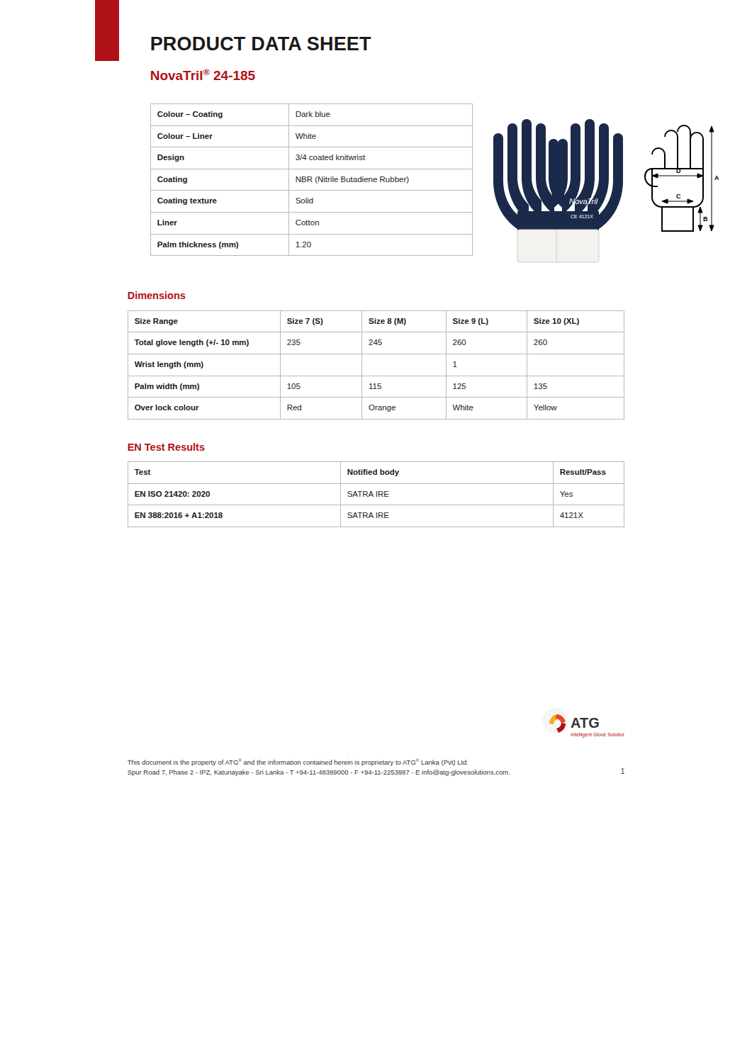PRODUCT DATA SHEET
NovaTril® 24-185
| Colour – Coating | Dark blue |
| Colour – Liner | White |
| Design | 3/4 coated knitwrist |
| Coating | NBR (Nitrile Butadiene Rubber) |
| Coating texture | Solid |
| Liner | Cotton |
| Palm thickness (mm) | 1.20 |
Dimensions
| Size Range | Size 7 (S) | Size 8 (M) | Size 9 (L) | Size 10 (XL) |
| --- | --- | --- | --- | --- |
| Total glove length (+/- 10 mm) | 235 | 245 | 260 | 260 |
| Wrist length (mm) | | | 1 | |
| Palm width (mm) | 105 | 115 | 125 | 135 |
| Over lock colour | Red | Orange | White | Yellow |
EN Test Results
| Test | Notified body | Result/Pass |
| --- | --- | --- |
| EN ISO 21420: 2020 | SATRA IRE | Yes |
| EN 388:2016 + A1:2018 | SATRA IRE | 4121X |
This document is the property of ATG® and the information contained herein is proprietary to ATG® Lanka (Pvt) Ltd.
Spur Road 7, Phase 2 - IPZ, Katunayake - Sri Lanka - T +94-11-48389000 - F +94-11-2253887 - E info@atg-glovesolutions.com. 1